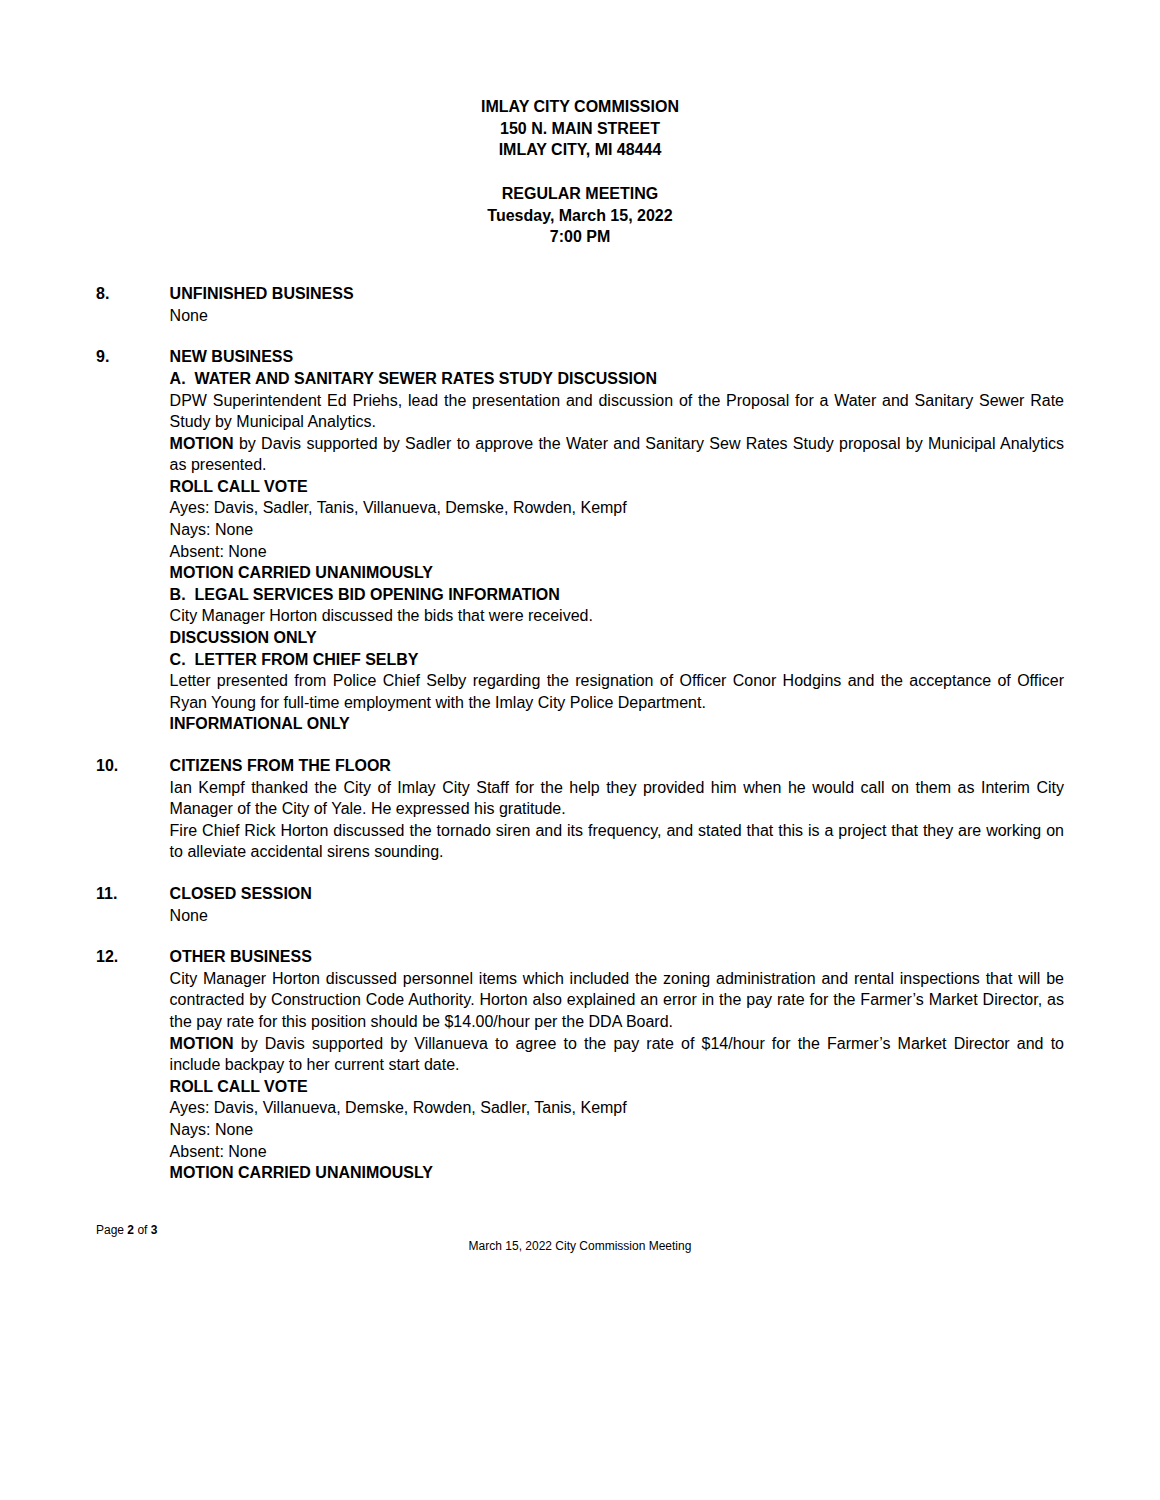IMLAY CITY COMMISSION
150 N. MAIN STREET
IMLAY CITY, MI 48444
REGULAR MEETING
Tuesday, March 15, 2022
7:00 PM
8.
Unfinished Business
None
9.
New Business
A. Water and Sanitary Sewer Rates Study Discussion
DPW Superintendent Ed Priehs, lead the presentation and discussion of the Proposal for a Water and Sanitary Sewer Rate Study by Municipal Analytics.
MOTION by Davis supported by Sadler to approve the Water and Sanitary Sew Rates Study proposal by Municipal Analytics as presented.
ROLL CALL VOTE
Ayes: Davis, Sadler, Tanis, Villanueva, Demske, Rowden, Kempf
Nays: None
Absent: None
MOTION CARRIED UNANIMOUSLY
B. Legal Services Bid Opening Information
City Manager Horton discussed the bids that were received.
DISCUSSION ONLY
C. Letter from Chief Selby
Letter presented from Police Chief Selby regarding the resignation of Officer Conor Hodgins and the acceptance of Officer Ryan Young for full-time employment with the Imlay City Police Department.
INFORMATIONAL ONLY
10.
Citizens from the Floor
Ian Kempf thanked the City of Imlay City Staff for the help they provided him when he would call on them as Interim City Manager of the City of Yale. He expressed his gratitude.
Fire Chief Rick Horton discussed the tornado siren and its frequency, and stated that this is a project that they are working on to alleviate accidental sirens sounding.
11.
Closed Session
None
12.
Other Business
City Manager Horton discussed personnel items which included the zoning administration and rental inspections that will be contracted by Construction Code Authority. Horton also explained an error in the pay rate for the Farmer’s Market Director, as the pay rate for this position should be $14.00/hour per the DDA Board.
MOTION by Davis supported by Villanueva to agree to the pay rate of $14/hour for the Farmer’s Market Director and to include backpay to her current start date.
ROLL CALL VOTE
Ayes: Davis, Villanueva, Demske, Rowden, Sadler, Tanis, Kempf
Nays: None
Absent: None
MOTION CARRIED UNANIMOUSLY
Page 2 of 3
March 15, 2022 City Commission Meeting